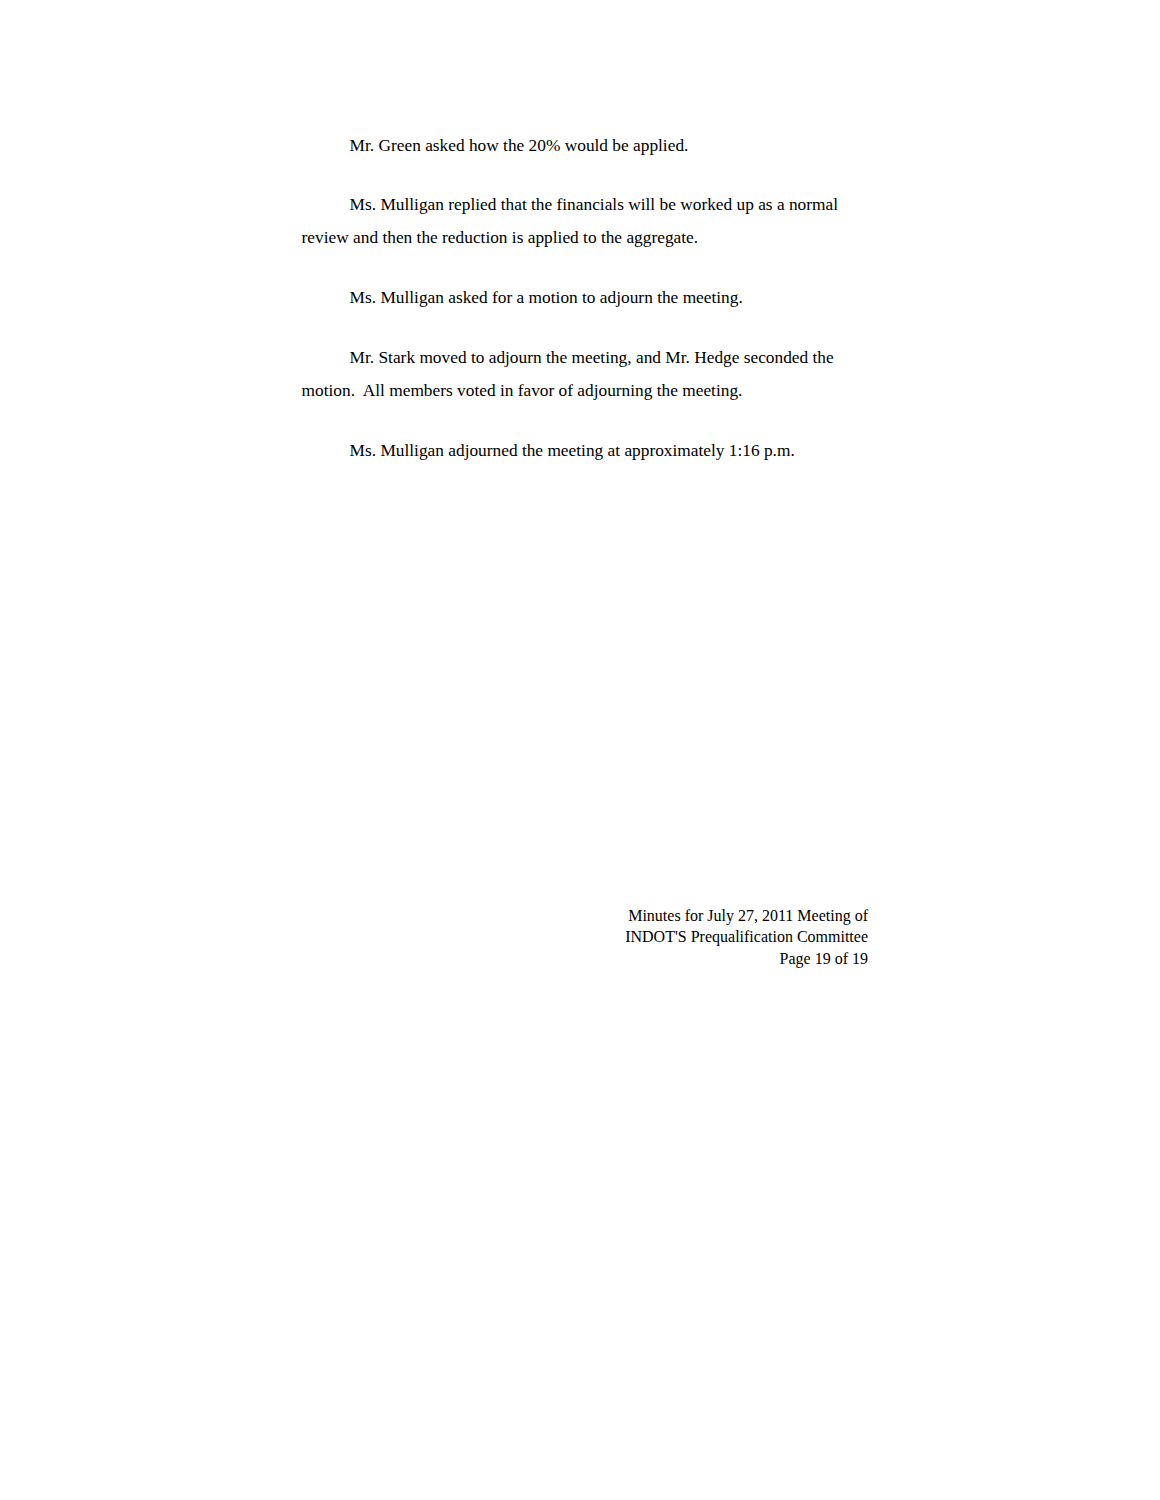Mr. Green asked how the 20% would be applied.
Ms. Mulligan replied that the financials will be worked up as a normal review and then the reduction is applied to the aggregate.
Ms. Mulligan asked for a motion to adjourn the meeting.
Mr. Stark moved to adjourn the meeting, and Mr. Hedge seconded the motion. All members voted in favor of adjourning the meeting.
Ms. Mulligan adjourned the meeting at approximately 1:16 p.m.
Minutes for July 27, 2011 Meeting of
INDOT'S Prequalification Committee
Page 19 of 19